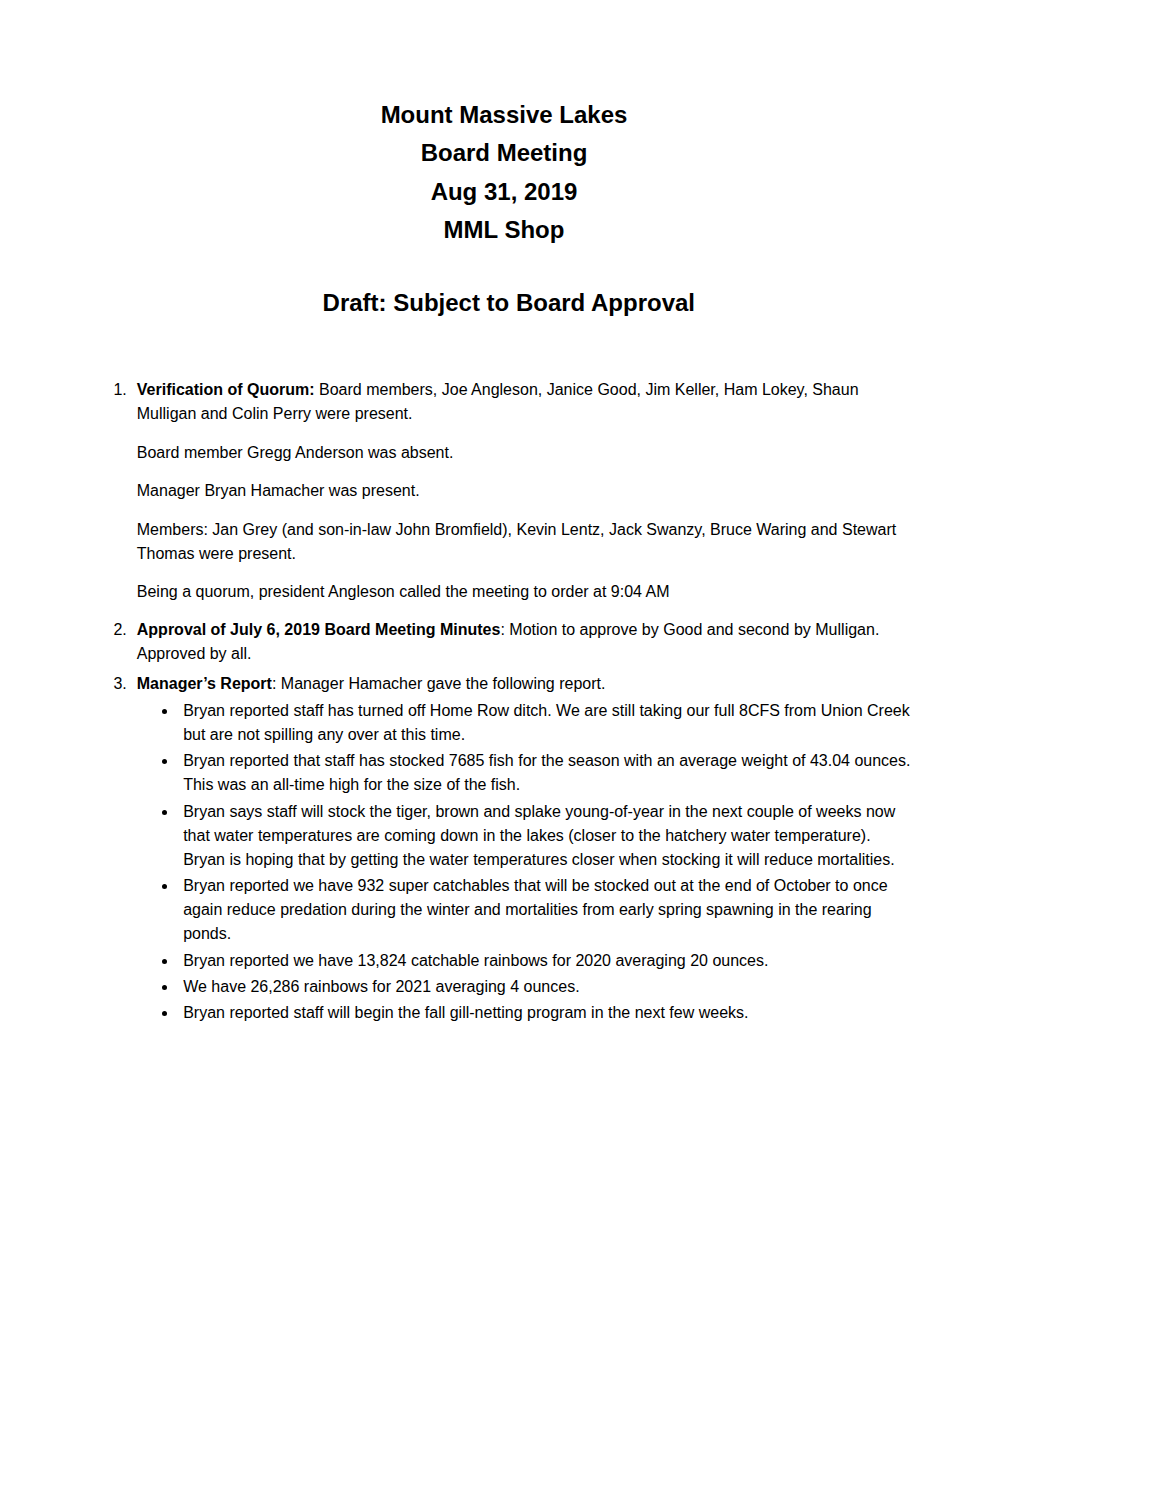Mount Massive Lakes
Board Meeting
Aug 31, 2019
MML Shop
Draft: Subject to Board Approval
Verification of Quorum: Board members, Joe Angleson, Janice Good, Jim Keller, Ham Lokey, Shaun Mulligan and Colin Perry were present.
Board member Gregg Anderson was absent.
Manager Bryan Hamacher was present.
Members: Jan Grey (and son-in-law John Bromfield), Kevin Lentz, Jack Swanzy, Bruce Waring and Stewart Thomas were present.
Being a quorum, president Angleson called the meeting to order at 9:04 AM
Approval of July 6, 2019 Board Meeting Minutes: Motion to approve by Good and second by Mulligan. Approved by all.
Manager’s Report: Manager Hamacher gave the following report.
Bryan reported staff has turned off Home Row ditch. We are still taking our full 8CFS from Union Creek but are not spilling any over at this time.
Bryan reported that staff has stocked 7685 fish for the season with an average weight of 43.04 ounces. This was an all-time high for the size of the fish.
Bryan says staff will stock the tiger, brown and splake young-of-year in the next couple of weeks now that water temperatures are coming down in the lakes (closer to the hatchery water temperature). Bryan is hoping that by getting the water temperatures closer when stocking it will reduce mortalities.
Bryan reported we have 932 super catchables that will be stocked out at the end of October to once again reduce predation during the winter and mortalities from early spring spawning in the rearing ponds.
Bryan reported we have 13,824 catchable rainbows for 2020 averaging 20 ounces.
We have 26,286 rainbows for 2021 averaging 4 ounces.
Bryan reported staff will begin the fall gill-netting program in the next few weeks.